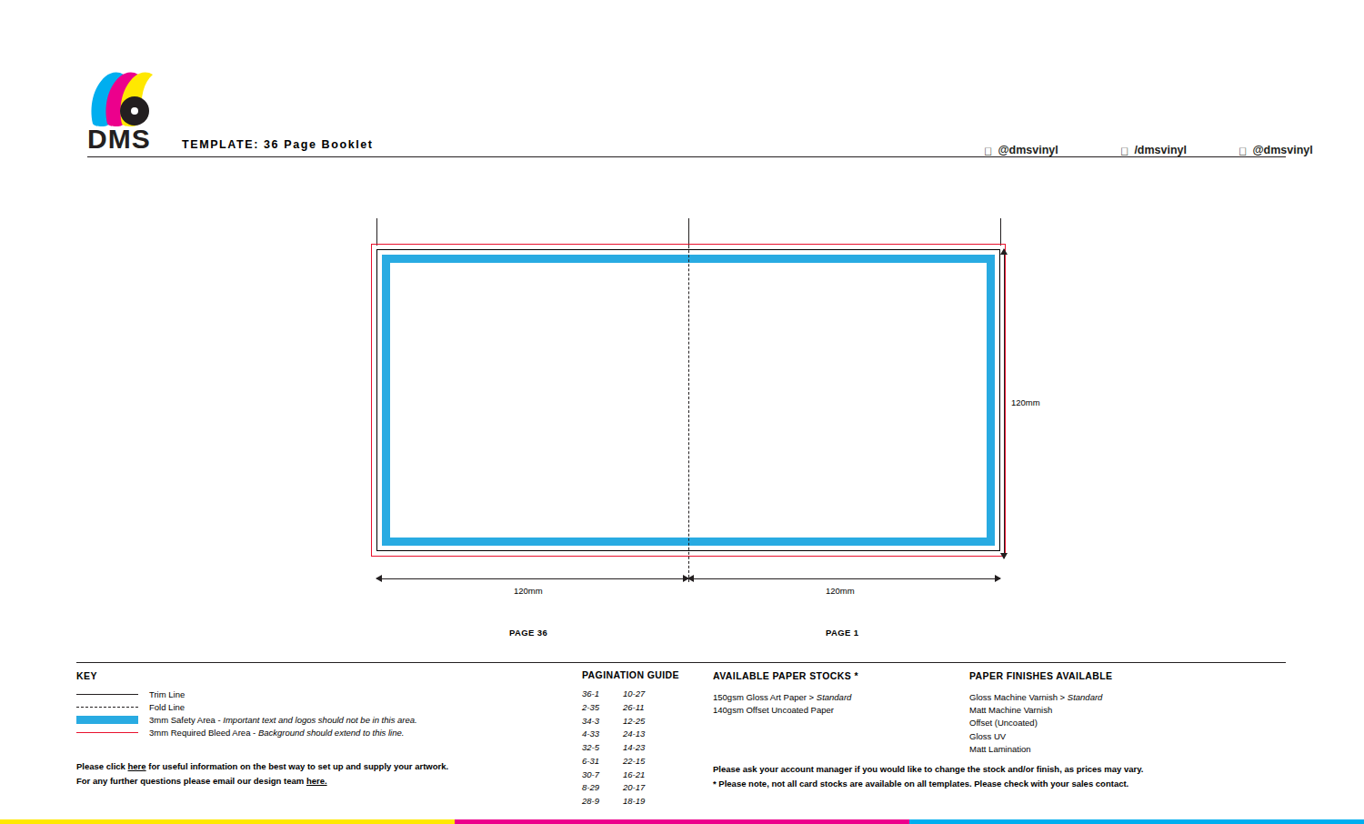DMS
TEMPLATE: 36 Page Booklet
@dmsvinyl
/dmsvinyl
@dmsvinyl
120mm
120mm
120mm
PAGE 36
PAGE 1
KEY
Trim Line
Fold Line
3mm Safety Area - Important text and logos should not be in this area.
3mm Required Bleed Area - Background should extend to this line.
Please click here for useful information on the best way to set up and supply your artwork.
For any further questions please email our design team here.
PAGINATION GUIDE
| 36-1 | 10-27 |
| 2-35 | 26-11 |
| 34-3 | 12-25 |
| 4-33 | 24-13 |
| 32-5 | 14-23 |
| 6-31 | 22-15 |
| 30-7 | 16-21 |
| 8-29 | 20-17 |
| 28-9 | 18-19 |
AVAILABLE PAPER STOCKS *
150gsm Gloss Art Paper > Standard
140gsm Offset Uncoated Paper
PAPER FINISHES AVAILABLE
Gloss Machine Varnish > Standard
Matt Machine Varnish
Offset (Uncoated)
Gloss UV
Matt Lamination
Please ask your account manager if you would like to change the stock and/or finish, as prices may vary.
* Please note, not all card stocks are available on all templates. Please check with your sales contact.